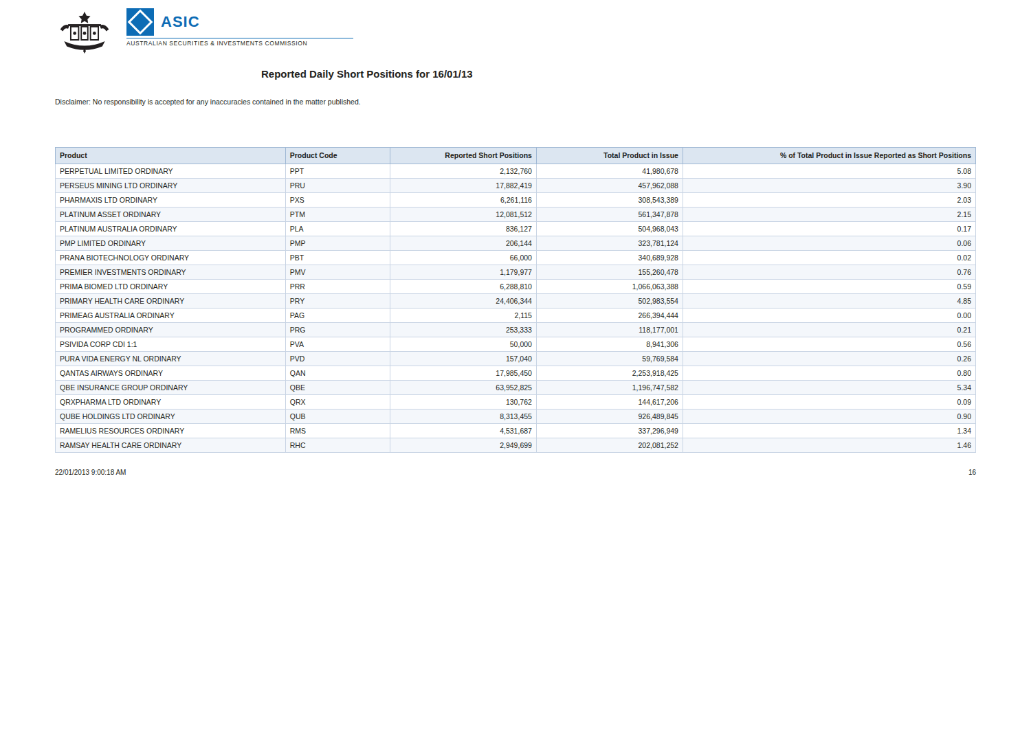ASIC
Australian Securities & Investments Commission
Reported Daily Short Positions for 16/01/13
Disclaimer: No responsibility is accepted for any inaccuracies contained in the matter published.
| Product | Product Code | Reported Short Positions | Total Product in Issue | % of Total Product in Issue Reported as Short Positions |
| --- | --- | --- | --- | --- |
| PERPETUAL LIMITED ORDINARY | PPT | 2,132,760 | 41,980,678 | 5.08 |
| PERSEUS MINING LTD ORDINARY | PRU | 17,882,419 | 457,962,088 | 3.90 |
| PHARMAXIS LTD ORDINARY | PXS | 6,261,116 | 308,543,389 | 2.03 |
| PLATINUM ASSET ORDINARY | PTM | 12,081,512 | 561,347,878 | 2.15 |
| PLATINUM AUSTRALIA ORDINARY | PLA | 836,127 | 504,968,043 | 0.17 |
| PMP LIMITED ORDINARY | PMP | 206,144 | 323,781,124 | 0.06 |
| PRANA BIOTECHNOLOGY ORDINARY | PBT | 66,000 | 340,689,928 | 0.02 |
| PREMIER INVESTMENTS ORDINARY | PMV | 1,179,977 | 155,260,478 | 0.76 |
| PRIMA BIOMED LTD ORDINARY | PRR | 6,288,810 | 1,066,063,388 | 0.59 |
| PRIMARY HEALTH CARE ORDINARY | PRY | 24,406,344 | 502,983,554 | 4.85 |
| PRIMEAG AUSTRALIA ORDINARY | PAG | 2,115 | 266,394,444 | 0.00 |
| PROGRAMMED ORDINARY | PRG | 253,333 | 118,177,001 | 0.21 |
| PSIVIDA CORP CDI 1:1 | PVA | 50,000 | 8,941,306 | 0.56 |
| PURA VIDA ENERGY NL ORDINARY | PVD | 157,040 | 59,769,584 | 0.26 |
| QANTAS AIRWAYS ORDINARY | QAN | 17,985,450 | 2,253,918,425 | 0.80 |
| QBE INSURANCE GROUP ORDINARY | QBE | 63,952,825 | 1,196,747,582 | 5.34 |
| QRXPHARMA LTD ORDINARY | QRX | 130,762 | 144,617,206 | 0.09 |
| QUBE HOLDINGS LTD ORDINARY | QUB | 8,313,455 | 926,489,845 | 0.90 |
| RAMELIUS RESOURCES ORDINARY | RMS | 4,531,687 | 337,296,949 | 1.34 |
| RAMSAY HEALTH CARE ORDINARY | RHC | 2,949,699 | 202,081,252 | 1.46 |
22/01/2013 9:00:18 AM
16